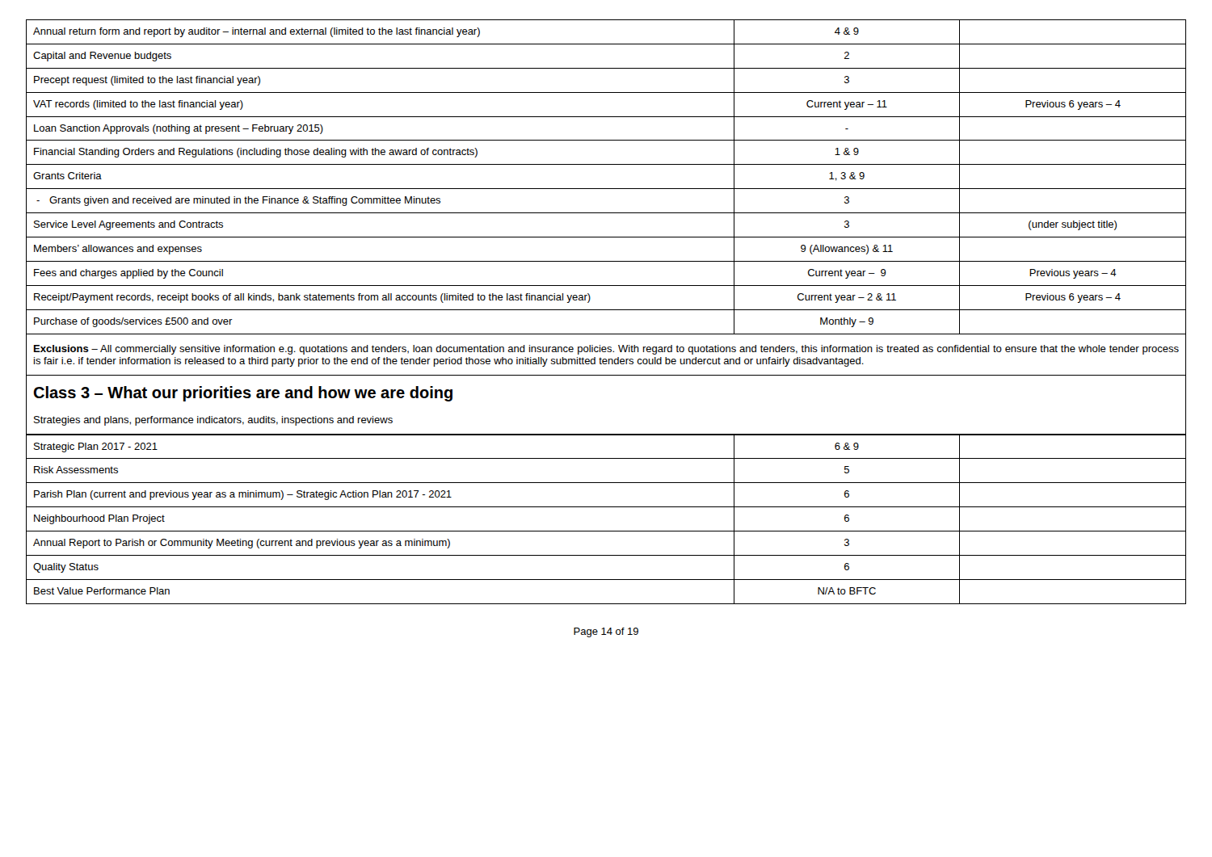| Annual return form and report by auditor – internal and external (limited to the last financial year) | 4 & 9 | |
| Capital and Revenue budgets | 2 | |
| Precept request (limited to the last financial year) | 3 | |
| VAT records (limited to the last financial year) | Current year – 11 | Previous 6 years – 4 |
| Loan Sanction Approvals (nothing at present – February 2015) | - | |
| Financial Standing Orders and Regulations (including those dealing with the award of contracts) | 1 & 9 | |
| Grants Criteria | 1, 3 & 9 | |
| Grants given and received are minuted in the Finance & Staffing Committee Minutes | 3 | |
| Service Level Agreements and Contracts | 3 | (under subject title) |
| Members’ allowances and expenses | 9 (Allowances) & 11 | |
| Fees and charges applied by the Council | Current year – 9 | Previous years – 4 |
| Receipt/Payment records, receipt books of all kinds, bank statements from all accounts (limited to the last financial year) | Current year – 2 & 11 | Previous 6 years – 4 |
| Purchase of goods/services £500 and over | Monthly – 9 | |
Exclusions – All commercially sensitive information e.g. quotations and tenders, loan documentation and insurance policies. With regard to quotations and tenders, this information is treated as confidential to ensure that the whole tender process is fair i.e. if tender information is released to a third party prior to the end of the tender period those who initially submitted tenders could be undercut and or unfairly disadvantaged.
Class 3 – What our priorities are and how we are doing
Strategies and plans, performance indicators, audits, inspections and reviews
| Strategic Plan 2017 - 2021 | 6 & 9 | |
| Risk Assessments | 5 | |
| Parish Plan (current and previous year as a minimum) – Strategic Action Plan 2017 - 2021 | 6 | |
| Neighbourhood Plan Project | 6 | |
| Annual Report to Parish or Community Meeting (current and previous year as a minimum) | 3 | |
| Quality Status | 6 | |
| Best Value Performance Plan | N/A to BFTC | |
Page 14 of 19